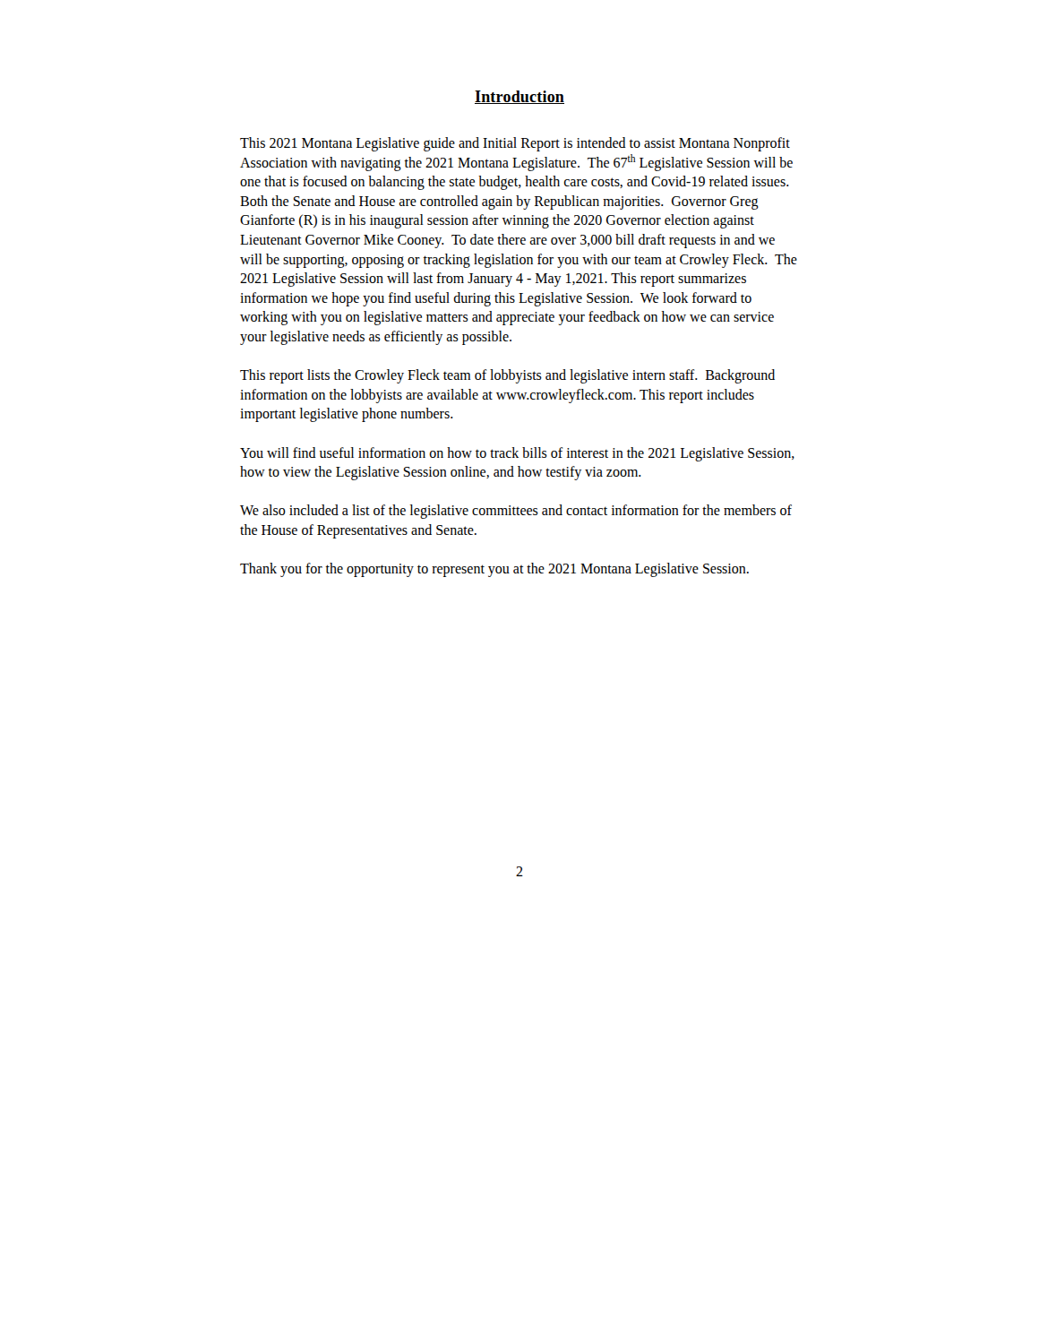Introduction
This 2021 Montana Legislative guide and Initial Report is intended to assist Montana Nonprofit Association with navigating the 2021 Montana Legislature. The 67th Legislative Session will be one that is focused on balancing the state budget, health care costs, and Covid-19 related issues. Both the Senate and House are controlled again by Republican majorities. Governor Greg Gianforte (R) is in his inaugural session after winning the 2020 Governor election against Lieutenant Governor Mike Cooney. To date there are over 3,000 bill draft requests in and we will be supporting, opposing or tracking legislation for you with our team at Crowley Fleck. The 2021 Legislative Session will last from January 4 - May 1,2021. This report summarizes information we hope you find useful during this Legislative Session. We look forward to working with you on legislative matters and appreciate your feedback on how we can service your legislative needs as efficiently as possible.
This report lists the Crowley Fleck team of lobbyists and legislative intern staff. Background information on the lobbyists are available at www.crowleyfleck.com. This report includes important legislative phone numbers.
You will find useful information on how to track bills of interest in the 2021 Legislative Session, how to view the Legislative Session online, and how testify via zoom.
We also included a list of the legislative committees and contact information for the members of the House of Representatives and Senate.
Thank you for the opportunity to represent you at the 2021 Montana Legislative Session.
2